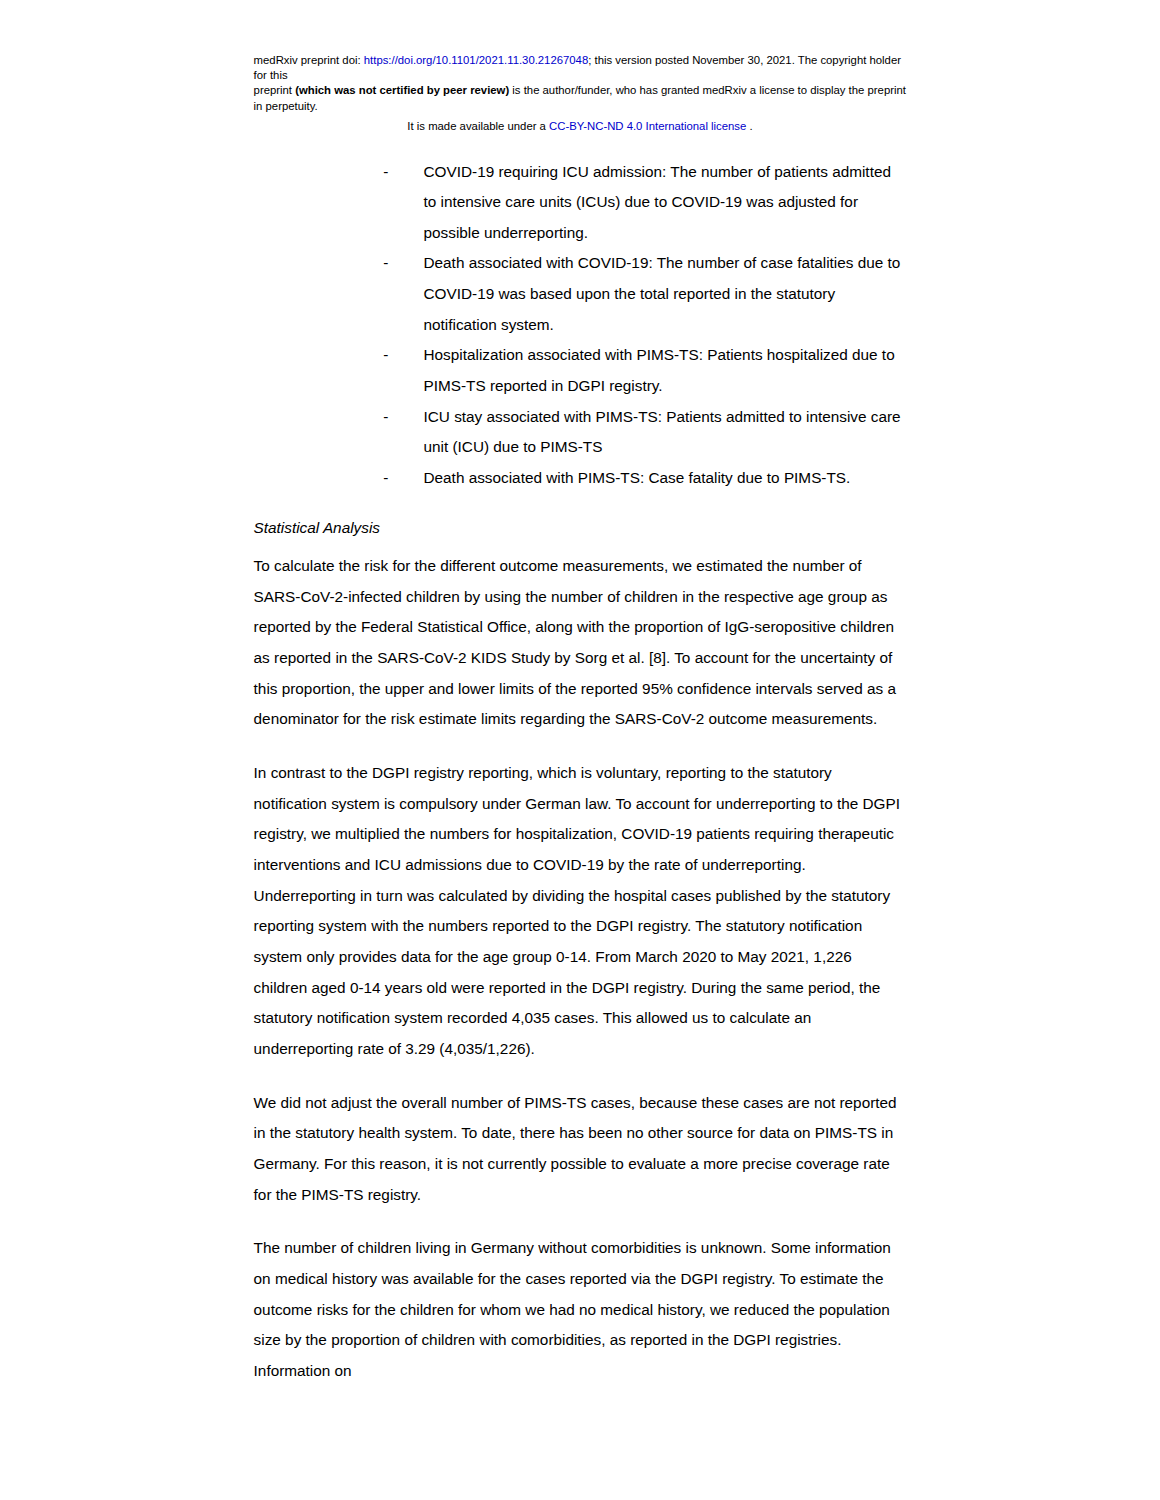medRxiv preprint doi: https://doi.org/10.1101/2021.11.30.21267048; this version posted November 30, 2021. The copyright holder for this preprint (which was not certified by peer review) is the author/funder, who has granted medRxiv a license to display the preprint in perpetuity.
It is made available under a CC-BY-NC-ND 4.0 International license .
COVID-19 requiring ICU admission: The number of patients admitted to intensive care units (ICUs) due to COVID-19 was adjusted for possible underreporting.
Death associated with COVID-19: The number of case fatalities due to COVID-19 was based upon the total reported in the statutory notification system.
Hospitalization associated with PIMS-TS: Patients hospitalized due to PIMS-TS reported in DGPI registry.
ICU stay associated with PIMS-TS: Patients admitted to intensive care unit (ICU) due to PIMS-TS
Death associated with PIMS-TS: Case fatality due to PIMS-TS.
Statistical Analysis
To calculate the risk for the different outcome measurements, we estimated the number of SARS-CoV-2-infected children by using the number of children in the respective age group as reported by the Federal Statistical Office, along with the proportion of IgG-seropositive children as reported in the SARS-CoV-2 KIDS Study by Sorg et al. [8]. To account for the uncertainty of this proportion, the upper and lower limits of the reported 95% confidence intervals served as a denominator for the risk estimate limits regarding the SARS-CoV-2 outcome measurements.
In contrast to the DGPI registry reporting, which is voluntary, reporting to the statutory notification system is compulsory under German law. To account for underreporting to the DGPI registry, we multiplied the numbers for hospitalization, COVID-19 patients requiring therapeutic interventions and ICU admissions due to COVID-19 by the rate of underreporting. Underreporting in turn was calculated by dividing the hospital cases published by the statutory reporting system with the numbers reported to the DGPI registry. The statutory notification system only provides data for the age group 0-14. From March 2020 to May 2021, 1,226 children aged 0-14 years old were reported in the DGPI registry. During the same period, the statutory notification system recorded 4,035 cases. This allowed us to calculate an underreporting rate of 3.29 (4,035/1,226).
We did not adjust the overall number of PIMS-TS cases, because these cases are not reported in the statutory health system. To date, there has been no other source for data on PIMS-TS in Germany. For this reason, it is not currently possible to evaluate a more precise coverage rate for the PIMS-TS registry.
The number of children living in Germany without comorbidities is unknown. Some information on medical history was available for the cases reported via the DGPI registry. To estimate the outcome risks for the children for whom we had no medical history, we reduced the population size by the proportion of children with comorbidities, as reported in the DGPI registries. Information on